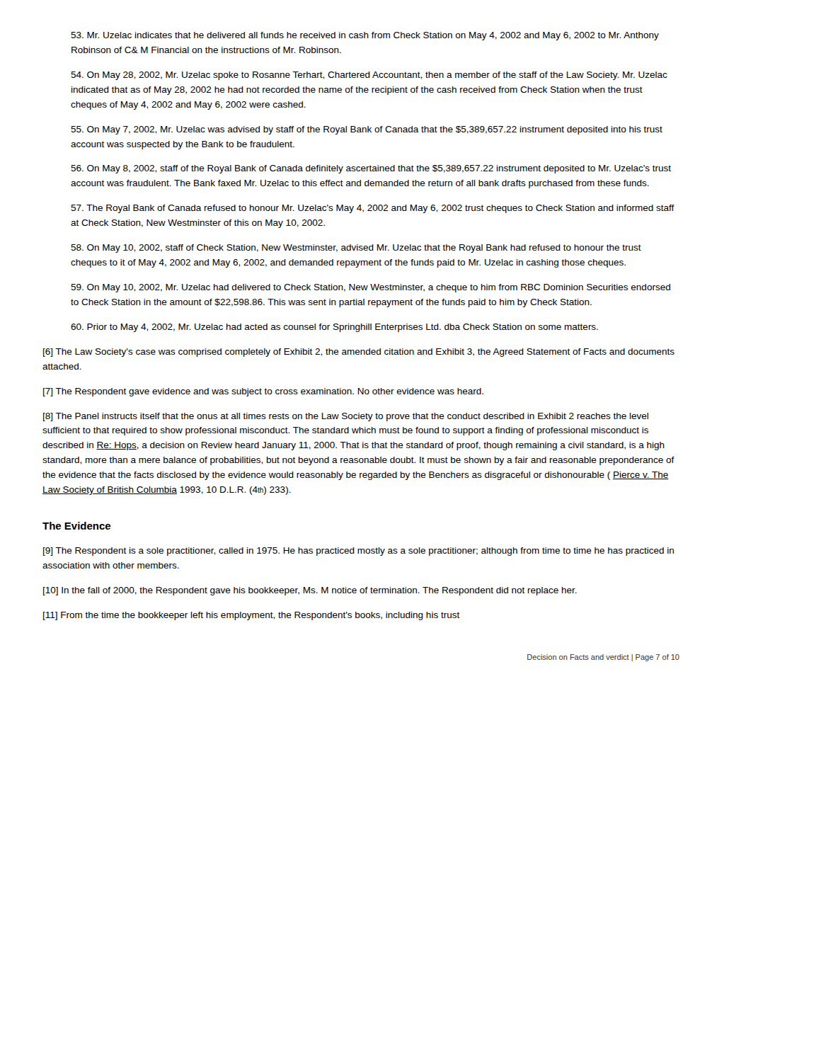53. Mr. Uzelac indicates that he delivered all funds he received in cash from Check Station on May 4, 2002 and May 6, 2002 to Mr. Anthony Robinson of C& M Financial on the instructions of Mr. Robinson.
54. On May 28, 2002, Mr. Uzelac spoke to Rosanne Terhart, Chartered Accountant, then a member of the staff of the Law Society. Mr. Uzelac indicated that as of May 28, 2002 he had not recorded the name of the recipient of the cash received from Check Station when the trust cheques of May 4, 2002 and May 6, 2002 were cashed.
55. On May 7, 2002, Mr. Uzelac was advised by staff of the Royal Bank of Canada that the $5,389,657.22 instrument deposited into his trust account was suspected by the Bank to be fraudulent.
56. On May 8, 2002, staff of the Royal Bank of Canada definitely ascertained that the $5,389,657.22 instrument deposited to Mr. Uzelac's trust account was fraudulent. The Bank faxed Mr. Uzelac to this effect and demanded the return of all bank drafts purchased from these funds.
57. The Royal Bank of Canada refused to honour Mr. Uzelac's May 4, 2002 and May 6, 2002 trust cheques to Check Station and informed staff at Check Station, New Westminster of this on May 10, 2002.
58. On May 10, 2002, staff of Check Station, New Westminster, advised Mr. Uzelac that the Royal Bank had refused to honour the trust cheques to it of May 4, 2002 and May 6, 2002, and demanded repayment of the funds paid to Mr. Uzelac in cashing those cheques.
59. On May 10, 2002, Mr. Uzelac had delivered to Check Station, New Westminster, a cheque to him from RBC Dominion Securities endorsed to Check Station in the amount of $22,598.86. This was sent in partial repayment of the funds paid to him by Check Station.
60. Prior to May 4, 2002, Mr. Uzelac had acted as counsel for Springhill Enterprises Ltd. dba Check Station on some matters.
[6] The Law Society's case was comprised completely of Exhibit 2, the amended citation and Exhibit 3, the Agreed Statement of Facts and documents attached.
[7] The Respondent gave evidence and was subject to cross examination. No other evidence was heard.
[8] The Panel instructs itself that the onus at all times rests on the Law Society to prove that the conduct described in Exhibit 2 reaches the level sufficient to that required to show professional misconduct. The standard which must be found to support a finding of professional misconduct is described in Re: Hops, a decision on Review heard January 11, 2000. That is that the standard of proof, though remaining a civil standard, is a high standard, more than a mere balance of probabilities, but not beyond a reasonable doubt. It must be shown by a fair and reasonable preponderance of the evidence that the facts disclosed by the evidence would reasonably be regarded by the Benchers as disgraceful or dishonourable ( Pierce v. The Law Society of British Columbia 1993, 10 D.L.R. (4th) 233).
The Evidence
[9] The Respondent is a sole practitioner, called in 1975. He has practiced mostly as a sole practitioner; although from time to time he has practiced in association with other members.
[10] In the fall of 2000, the Respondent gave his bookkeeper, Ms. M notice of termination. The Respondent did not replace her.
[11] From the time the bookkeeper left his employment, the Respondent's books, including his trust
Decision on Facts and verdict | Page 7 of 10